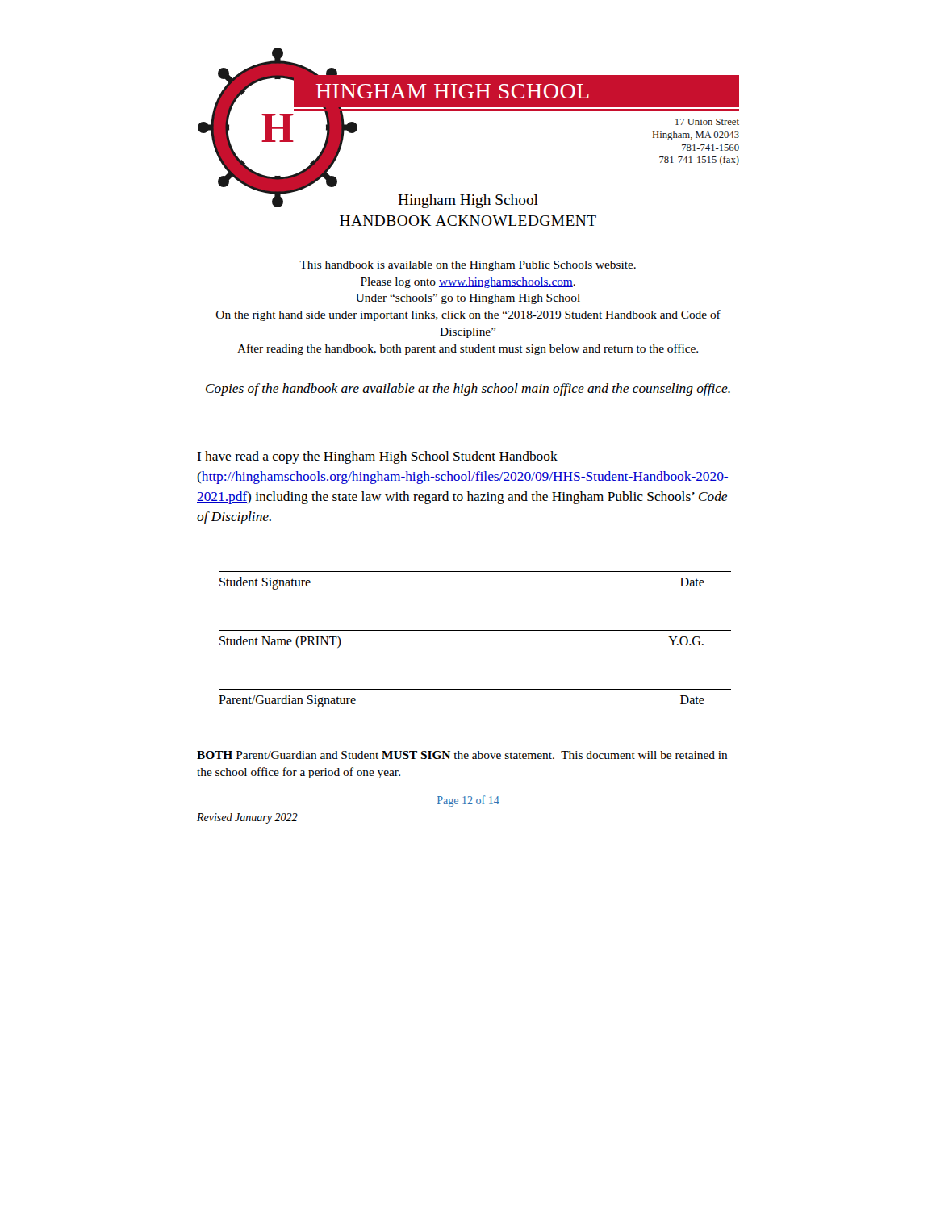HINGHAM HIGH SCHOOL HARBORMEN H
HINGHAM HIGH SCHOOL
17 Union Street
Hingham, MA 02043
781-741-1560
781-741-1515 (fax)
Hingham High School HANDBOOK ACKNOWLEDGMENT
This handbook is available on the Hingham Public Schools website.
Please log onto www.hinghamschools.com.
Under “schools” go to Hingham High School
On the right hand side under important links, click on the “2018-2019 Student Handbook and Code of Discipline”
After reading the handbook, both parent and student must sign below and return to the office.
Copies of the handbook are available at the high school main office and the counseling office.
I have read a copy the Hingham High School Student Handbook (http://hinghamschools.org/hingham-high-school/files/2020/09/HHS-Student-Handbook-2020-2021.pdf) including the state law with regard to hazing and the Hingham Public Schools’ Code of Discipline.
Student Signature Date
Student Name (PRINT) Y.O.G.
Parent/Guardian Signature Date
BOTH Parent/Guardian and Student MUST SIGN the above statement. This document will be retained in the school office for a period of one year.
Page 12 of 14
Revised January 2022